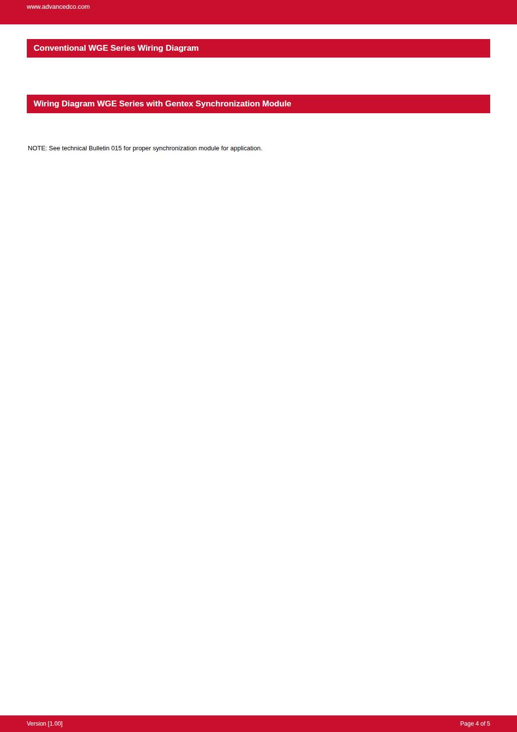www.advancedco.com
Conventional WGE Series Wiring Diagram
Wiring Diagram WGE Series with Gentex Synchronization Module
NOTE: See technical Bulletin 015 for proper synchronization module for application.
Version [1.00] Page 4 of 5